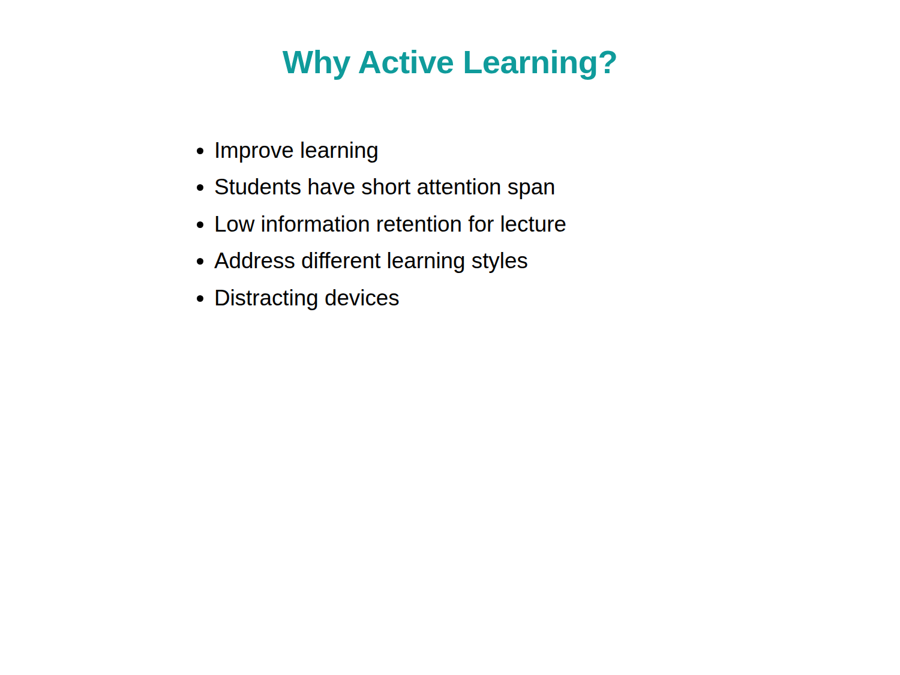Why Active Learning?
Improve learning
Students have short attention span
Low information retention for lecture
Address different learning styles
Distracting devices